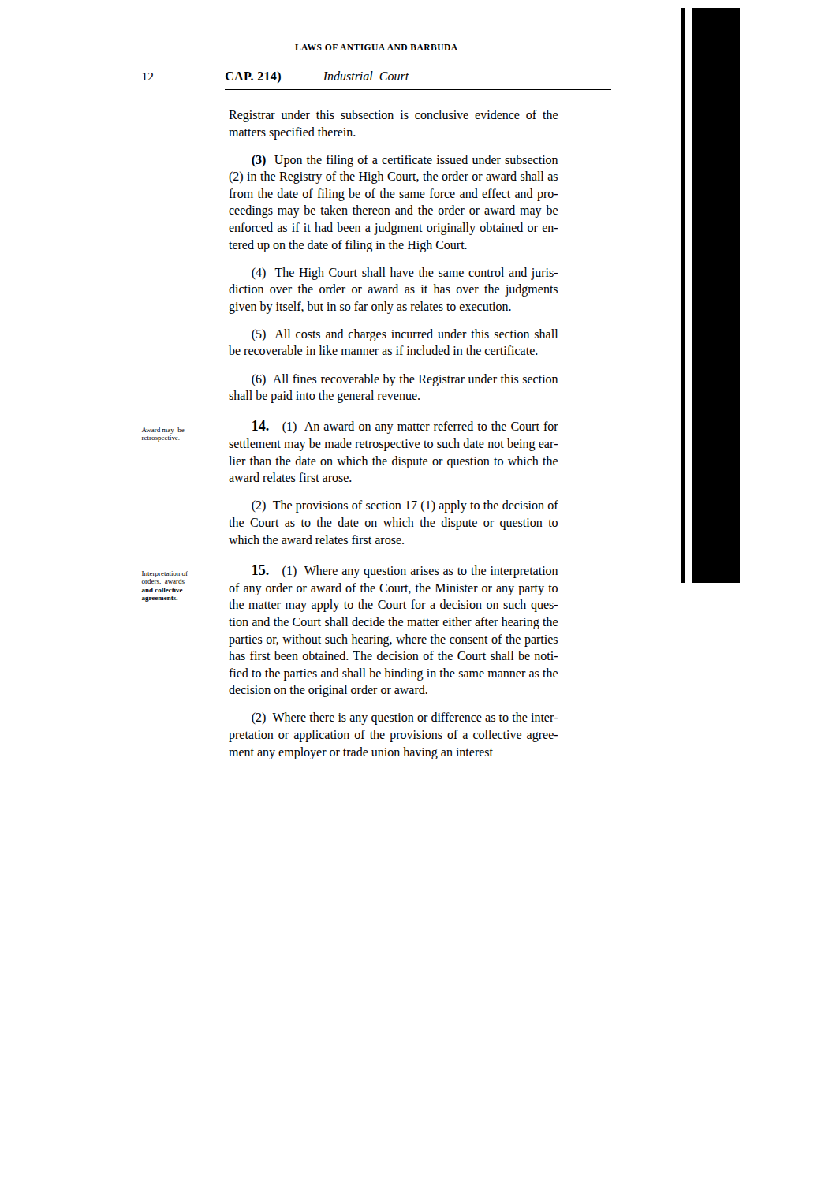LAWS OF ANTIGUA AND BARBUDA
12
CAP. 214)
Industrial Court
Registrar under this subsection is conclusive evidence of the matters specified therein.
(3) Upon the filing of a certificate issued under subsection (2) in the Registry of the High Court, the order or award shall as from the date of filing be of the same force and effect and proceedings may be taken thereon and the order or award may be enforced as if it had been a judgment originally obtained or entered up on the date of filing in the High Court.
(4) The High Court shall have the same control and jurisdiction over the order or award as it has over the judgments given by itself, but in so far only as relates to execution.
(5) All costs and charges incurred under this section shall be recoverable in like manner as if included in the certificate.
(6) All fines recoverable by the Registrar under this section shall be paid into the general revenue.
Award may be
retrospective.
14. (1) An award on any matter referred to the Court for settlement may be made retrospective to such date not being earlier than the date on which the dispute or question to which the award relates first arose.
(2) The provisions of section 17 (1) apply to the decision of the Court as to the date on which the dispute or question to which the award relates first arose.
Interpretation of
orders, awards
and collective
agreements.
15. (1) Where any question arises as to the interpretation of any order or award of the Court, the Minister or any party to the matter may apply to the Court for a decision on such question and the Court shall decide the matter either after hearing the parties or, without such hearing, where the consent of the parties has first been obtained. The decision of the Court shall be notified to the parties and shall be binding in the same manner as the decision on the original order or award.
(2) Where there is any question or difference as to the interpretation or application of the provisions of a collective agreement any employer or trade union having an interest